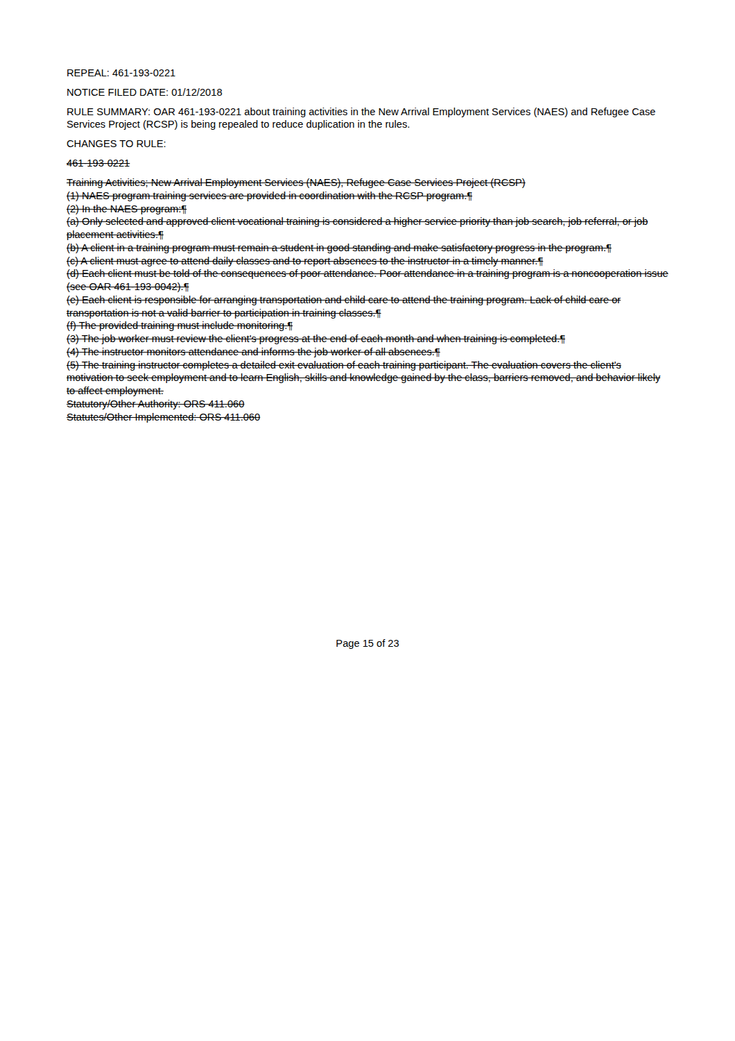REPEAL: 461-193-0221
NOTICE FILED DATE: 01/12/2018
RULE SUMMARY: OAR 461-193-0221 about training activities in the New Arrival Employment Services (NAES) and Refugee Case Services Project (RCSP) is being repealed to reduce duplication in the rules.
CHANGES TO RULE:
461-193-0221
Training Activities; New Arrival Employment Services (NAES), Refugee Case Services Project (RCSP)
(1) NAES program training services are provided in coordination with the RCSP program.¶
(2) In the NAES program:¶
(a) Only selected and approved client vocational training is considered a higher service priority than job search, job referral, or job placement activities.¶
(b) A client in a training program must remain a student in good standing and make satisfactory progress in the program.¶
(c) A client must agree to attend daily classes and to report absences to the instructor in a timely manner.¶
(d) Each client must be told of the consequences of poor attendance. Poor attendance in a training program is a noncooperation issue (see OAR 461-193-0042).¶
(e) Each client is responsible for arranging transportation and child care to attend the training program. Lack of child care or transportation is not a valid barrier to participation in training classes.¶
(f) The provided training must include monitoring.¶
(3) The job worker must review the client's progress at the end of each month and when training is completed.¶
(4) The instructor monitors attendance and informs the job worker of all absences.¶
(5) The training instructor completes a detailed exit evaluation of each training participant. The evaluation covers the client's motivation to seek employment and to learn English, skills and knowledge gained by the class, barriers removed, and behavior likely to affect employment.
Statutory/Other Authority: ORS 411.060
Statutes/Other Implemented: ORS 411.060
Page 15 of 23